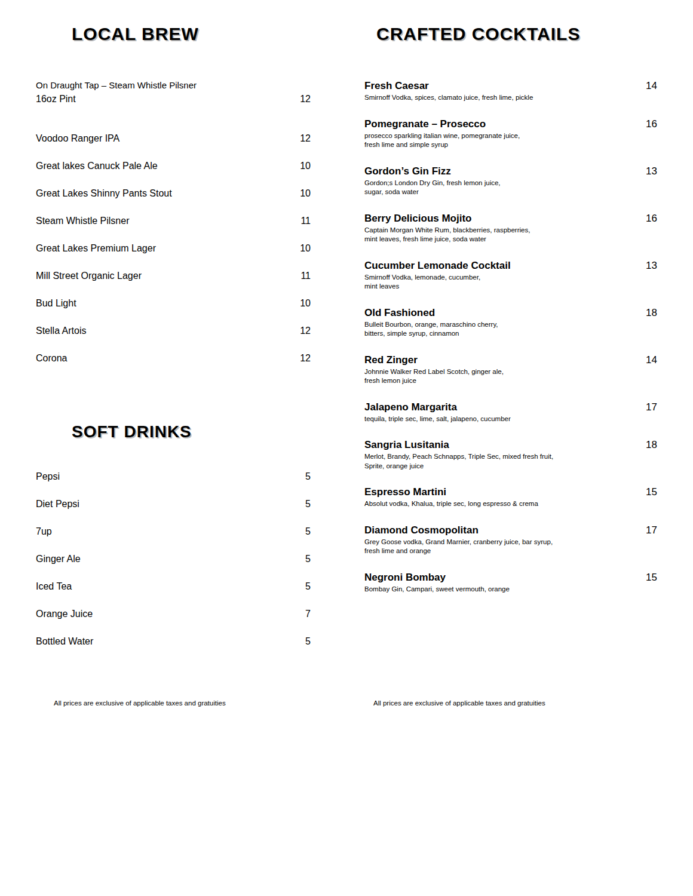LOCAL BREW
On Draught Tap – Steam Whistle Pilsner
16oz Pint 12
Voodoo Ranger IPA 12
Great lakes Canuck Pale Ale 10
Great Lakes Shinny Pants Stout 10
Steam Whistle Pilsner 11
Great Lakes Premium Lager 10
Mill Street Organic Lager 11
Bud Light 10
Stella Artois 12
Corona 12
SOFT DRINKS
Pepsi 5
Diet Pepsi 5
7up 5
Ginger Ale 5
Iced Tea 5
Orange Juice 7
Bottled Water 5
CRAFTED COCKTAILS
Fresh Caesar 14
Smirnoff Vodka, spices, clamato juice, fresh lime, pickle
Pomegranate – Prosecco 16
prosecco sparkling italian wine, pomegranate juice,
fresh lime and simple syrup
Gordon’s Gin Fizz 13
Gordon;s London Dry Gin, fresh lemon juice,
sugar, soda water
Berry Delicious Mojito 16
Captain Morgan White Rum, blackberries, raspberries,
mint leaves, fresh lime juice, soda water
Cucumber Lemonade Cocktail 13
Smirnoff Vodka, lemonade, cucumber,
mint leaves
Old Fashioned 18
Bulleit Bourbon, orange, maraschino cherry,
bitters, simple syrup, cinnamon
Red Zinger 14
Johnnie Walker Red Label Scotch, ginger ale,
fresh lemon juice
Jalapeno Margarita 17
tequila, triple sec, lime, salt, jalapeno, cucumber
Sangria Lusitania 18
Merlot, Brandy, Peach Schnapps, Triple Sec, mixed fresh fruit,
Sprite, orange juice
Espresso Martini 15
Absolut vodka, Khalua, triple sec, long espresso & crema
Diamond Cosmopolitan 17
Grey Goose vodka, Grand Marnier, cranberry juice, bar syrup,
fresh lime and orange
Negroni Bombay 15
Bombay Gin, Campari, sweet vermouth, orange
All prices are exclusive of applicable taxes and gratuities
All prices are exclusive of applicable taxes and gratuities